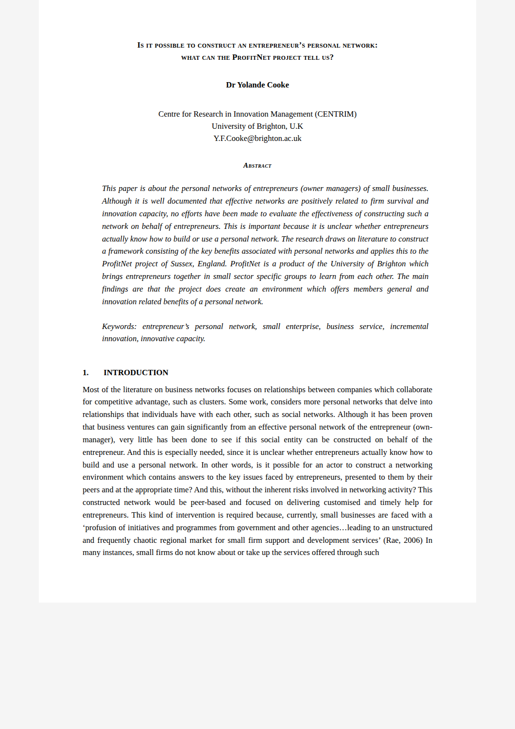Is it possible to construct an entrepreneur’s personal network:
what can the ProfitNet project tell us?
Dr Yolande Cooke
Centre for Research in Innovation Management (CENTRIM)
University of Brighton, U.K
Y.F.Cooke@brighton.ac.uk
Abstract
This paper is about the personal networks of entrepreneurs (owner managers) of small businesses. Although it is well documented that effective networks are positively related to firm survival and innovation capacity, no efforts have been made to evaluate the effectiveness of constructing such a network on behalf of entrepreneurs. This is important because it is unclear whether entrepreneurs actually know how to build or use a personal network. The research draws on literature to construct a framework consisting of the key benefits associated with personal networks and applies this to the ProfitNet project of Sussex, England. ProfitNet is a product of the University of Brighton which brings entrepreneurs together in small sector specific groups to learn from each other. The main findings are that the project does create an environment which offers members general and innovation related benefits of a personal network.
Keywords: entrepreneur’s personal network, small enterprise, business service, incremental innovation, innovative capacity.
1. INTRODUCTION
Most of the literature on business networks focuses on relationships between companies which collaborate for competitive advantage, such as clusters. Some work, considers more personal networks that delve into relationships that individuals have with each other, such as social networks. Although it has been proven that business ventures can gain significantly from an effective personal network of the entrepreneur (own-manager), very little has been done to see if this social entity can be constructed on behalf of the entrepreneur. And this is especially needed, since it is unclear whether entrepreneurs actually know how to build and use a personal network. In other words, is it possible for an actor to construct a networking environment which contains answers to the key issues faced by entrepreneurs, presented to them by their peers and at the appropriate time? And this, without the inherent risks involved in networking activity? This constructed network would be peer-based and focused on delivering customised and timely help for entrepreneurs. This kind of intervention is required because, currently, small businesses are faced with a ‘profusion of initiatives and programmes from government and other agencies…leading to an unstructured and frequently chaotic regional market for small firm support and development services’ (Rae, 2006) In many instances, small firms do not know about or take up the services offered through such